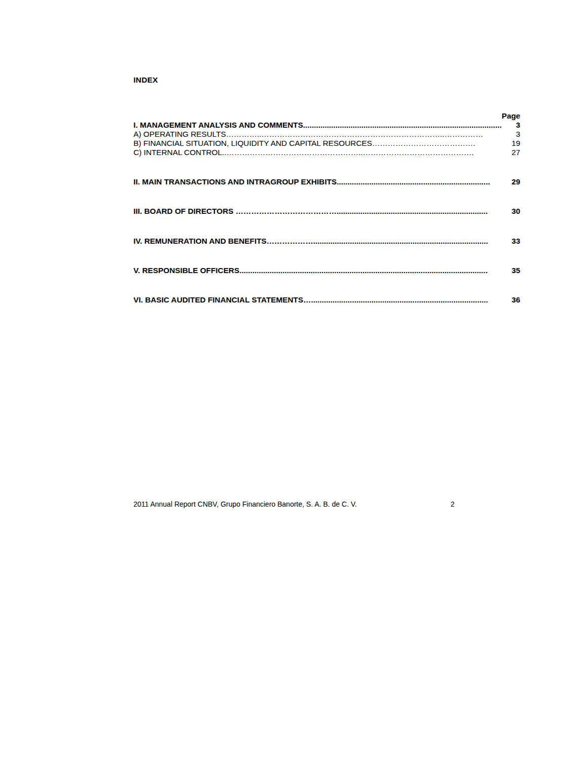INDEX
| | Page |
| I. MANAGEMENT ANALYSIS AND COMMENTS............................................................................................ | 3 |
| A) OPERATING RESULTS…………..……………………………………………………………..…………… | 3 |
| B) FINANCIAL SITUATION, LIQUIDITY AND CAPITAL RESOURCES…………………………………. | 19 |
| C) INTERNAL CONTROL..……………………………………………..……………………………………. | 27 |
| II. MAIN TRANSACTIONS AND INTRAGROUP EXHIBITS....................................................................... | 29 |
| III. BOARD OF DIRECTORS …………………………………...................................................................... | 30 |
| IV. REMUNERATION AND BENEFITS………………................................................................................. | 33 |
| V. RESPONSIBLE OFFICERS................................................................................................................... | 35 |
| VI. BASIC AUDITED FINANCIAL STATEMENTS….................................................................................. | 36 |
2011 Annual Report CNBV, Grupo Financiero Banorte, S. A. B. de C. V. 2